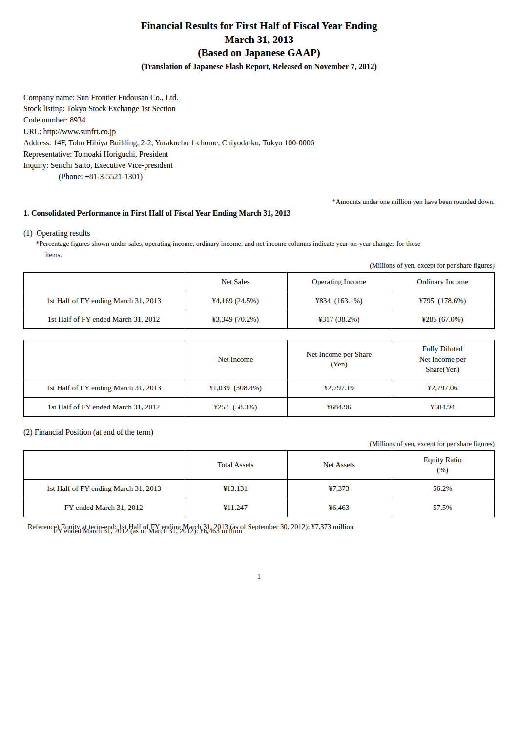Financial Results for First Half of Fiscal Year Ending
March 31, 2013
(Based on Japanese GAAP)
(Translation of Japanese Flash Report, Released on November 7, 2012)
Company name: Sun Frontier Fudousan Co., Ltd.
Stock listing: Tokyo Stock Exchange 1st Section
Code number: 8934
URL: http://www.sunfrt.co.jp
Address: 14F, Toho Hibiya Building, 2-2, Yurakucho 1-chome, Chiyoda-ku, Tokyo 100-0006
Representative: Tomoaki Horiguchi, President
Inquiry: Seiichi Saito, Executive Vice-president
(Phone: +81-3-5521-1301)
*Amounts under one million yen have been rounded down.
1. Consolidated Performance in First Half of Fiscal Year Ending March 31, 2013
(1) Operating results
*Percentage figures shown under sales, operating income, ordinary income, and net income columns indicate year-on-year changes for those
items.
(Millions of yen, except for per share figures)
| | Net Sales | Operating Income | Ordinary Income |
| --- | --- | --- | --- |
| 1st Half of FY ending March 31, 2013 | ¥4,169 (24.5%) | ¥834 (163.1%) | ¥795 (178.6%) |
| 1st Half of FY ended March 31, 2012 | ¥3,349 (70.2%) | ¥317 (38.2%) | ¥285 (67.0%) |
| | Net Income | Net Income per Share (Yen) | Fully Diluted Net Income per Share(Yen) |
| --- | --- | --- | --- |
| 1st Half of FY ending March 31, 2013 | ¥1,039 (308.4%) | ¥2,797.19 | ¥2,797.06 |
| 1st Half of FY ended March 31, 2012 | ¥254 (58.3%) | ¥684.96 | ¥684.94 |
(2) Financial Position (at end of the term)
(Millions of yen, except for per share figures)
| | Total Assets | Net Assets | Equity Ratio (%) |
| --- | --- | --- | --- |
| 1st Half of FY ending March 31, 2013 | ¥13,131 | ¥7,373 | 56.2% |
| FY ended March 31, 2012 | ¥11,247 | ¥6,463 | 57.5% |
Reference) Equity at term-end: 1st Half of FY ending March 31, 2013 (as of September 30, 2012): ¥7,373 million
FY ended March 31, 2012 (as of March 31, 2012): ¥6,463 million
1